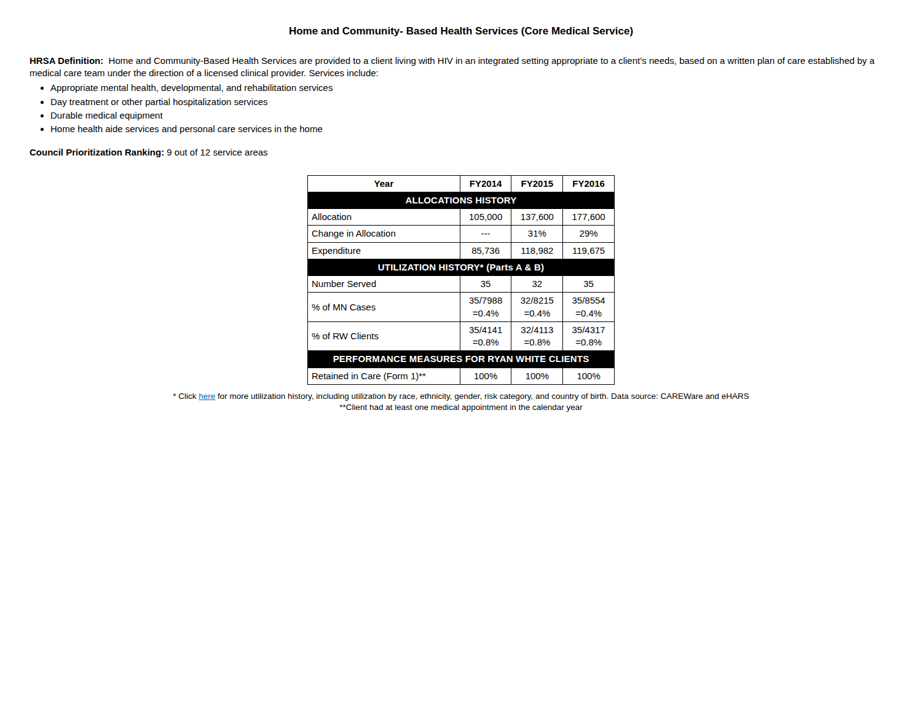Home and Community- Based Health Services (Core Medical Service)
HRSA Definition: Home and Community-Based Health Services are provided to a client living with HIV in an integrated setting appropriate to a client’s needs, based on a written plan of care established by a medical care team under the direction of a licensed clinical provider. Services include:
Appropriate mental health, developmental, and rehabilitation services
Day treatment or other partial hospitalization services
Durable medical equipment
Home health aide services and personal care services in the home
Council Prioritization Ranking: 9 out of 12 service areas
| Year | FY2014 | FY2015 | FY2016 |
| --- | --- | --- | --- |
| ALLOCATIONS HISTORY |
| Allocation | 105,000 | 137,600 | 177,600 |
| Change in Allocation | --- | 31% | 29% |
| Expenditure | 85,736 | 118,982 | 119,675 |
| UTILIZATION HISTORY* (Parts A & B) |
| Number Served | 35 | 32 | 35 |
| % of MN Cases | 35/7988 =0.4% | 32/8215 =0.4% | 35/8554 =0.4% |
| % of RW Clients | 35/4141 =0.8% | 32/4113 =0.8% | 35/4317 =0.8% |
| PERFORMANCE MEASURES FOR RYAN WHITE CLIENTS |
| Retained in Care (Form 1)** | 100% | 100% | 100% |
* Click here for more utilization history, including utilization by race, ethnicity, gender, risk category, and country of birth. Data source: CAREWare and eHARS **Client had at least one medical appointment in the calendar year